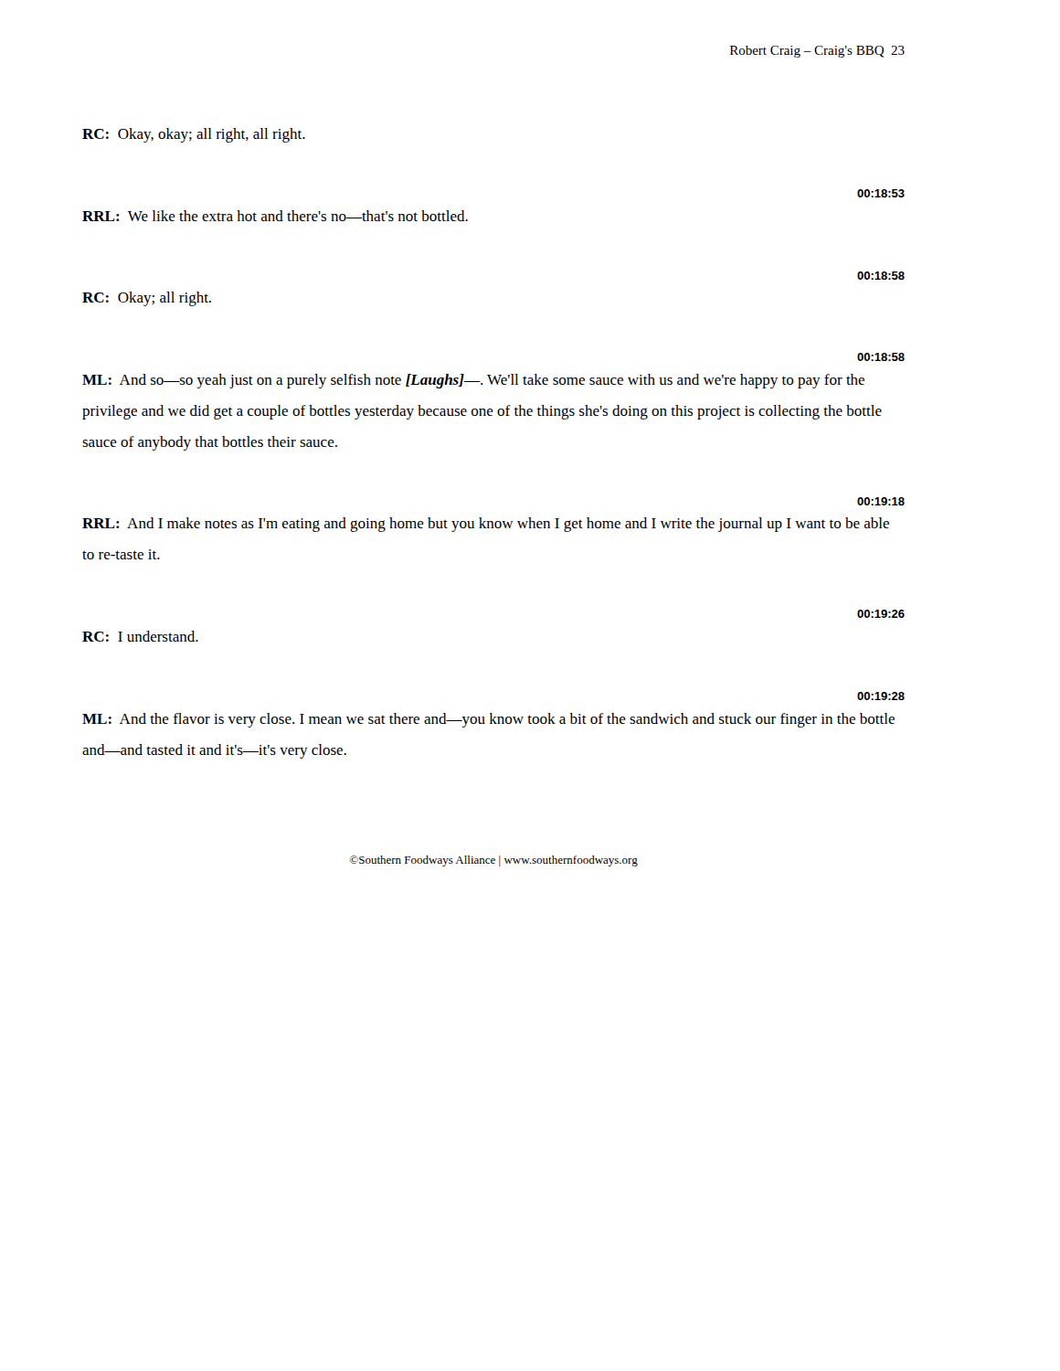Robert Craig – Craig's BBQ 23
RC: Okay, okay; all right, all right.
00:18:53
RRL: We like the extra hot and there's no—that's not bottled.
00:18:58
RC: Okay; all right.
00:18:58
ML: And so—so yeah just on a purely selfish note [Laughs]—. We'll take some sauce with us and we're happy to pay for the privilege and we did get a couple of bottles yesterday because one of the things she's doing on this project is collecting the bottle sauce of anybody that bottles their sauce.
00:19:18
RRL: And I make notes as I'm eating and going home but you know when I get home and I write the journal up I want to be able to re-taste it.
00:19:26
RC: I understand.
00:19:28
ML: And the flavor is very close. I mean we sat there and—you know took a bit of the sandwich and stuck our finger in the bottle and—and tasted it and it's—it's very close.
©Southern Foodways Alliance | www.southernfoodways.org